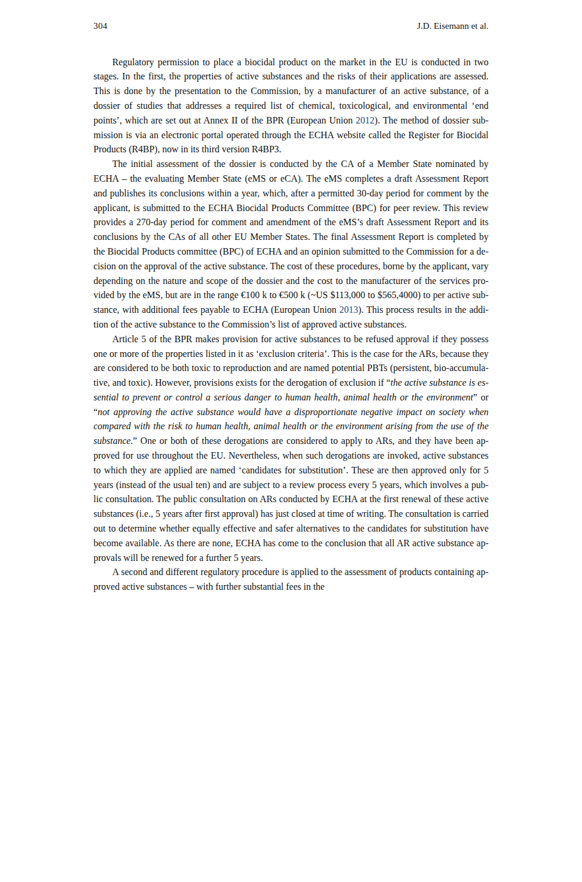304 J.D. Eisemann et al.
Regulatory permission to place a biocidal product on the market in the EU is conducted in two stages. In the first, the properties of active substances and the risks of their applications are assessed. This is done by the presentation to the Commission, by a manufacturer of an active substance, of a dossier of studies that addresses a required list of chemical, toxicological, and environmental ‘end points’, which are set out at Annex II of the BPR (European Union 2012). The method of dossier submission is via an electronic portal operated through the ECHA website called the Register for Biocidal Products (R4BP), now in its third version R4BP3.
The initial assessment of the dossier is conducted by the CA of a Member State nominated by ECHA – the evaluating Member State (eMS or eCA). The eMS completes a draft Assessment Report and publishes its conclusions within a year, which, after a permitted 30-day period for comment by the applicant, is submitted to the ECHA Biocidal Products Committee (BPC) for peer review. This review provides a 270-day period for comment and amendment of the eMS’s draft Assessment Report and its conclusions by the CAs of all other EU Member States. The final Assessment Report is completed by the Biocidal Products committee (BPC) of ECHA and an opinion submitted to the Commission for a decision on the approval of the active substance. The cost of these procedures, borne by the applicant, vary depending on the nature and scope of the dossier and the cost to the manufacturer of the services provided by the eMS, but are in the range €100 k to €500 k (~US $113,000 to $565,4000) to per active substance, with additional fees payable to ECHA (European Union 2013). This process results in the addition of the active substance to the Commission’s list of approved active substances.
Article 5 of the BPR makes provision for active substances to be refused approval if they possess one or more of the properties listed in it as ‘exclusion criteria’. This is the case for the ARs, because they are considered to be both toxic to reproduction and are named potential PBTs (persistent, bio-accumulative, and toxic). However, provisions exists for the derogation of exclusion if “the active substance is essential to prevent or control a serious danger to human health, animal health or the environment” or “not approving the active substance would have a disproportionate negative impact on society when compared with the risk to human health, animal health or the environment arising from the use of the substance.” One or both of these derogations are considered to apply to ARs, and they have been approved for use throughout the EU. Nevertheless, when such derogations are invoked, active substances to which they are applied are named ‘candidates for substitution’. These are then approved only for 5 years (instead of the usual ten) and are subject to a review process every 5 years, which involves a public consultation. The public consultation on ARs conducted by ECHA at the first renewal of these active substances (i.e., 5 years after first approval) has just closed at time of writing. The consultation is carried out to determine whether equally effective and safer alternatives to the candidates for substitution have become available. As there are none, ECHA has come to the conclusion that all AR active substance approvals will be renewed for a further 5 years.
A second and different regulatory procedure is applied to the assessment of products containing approved active substances – with further substantial fees in the